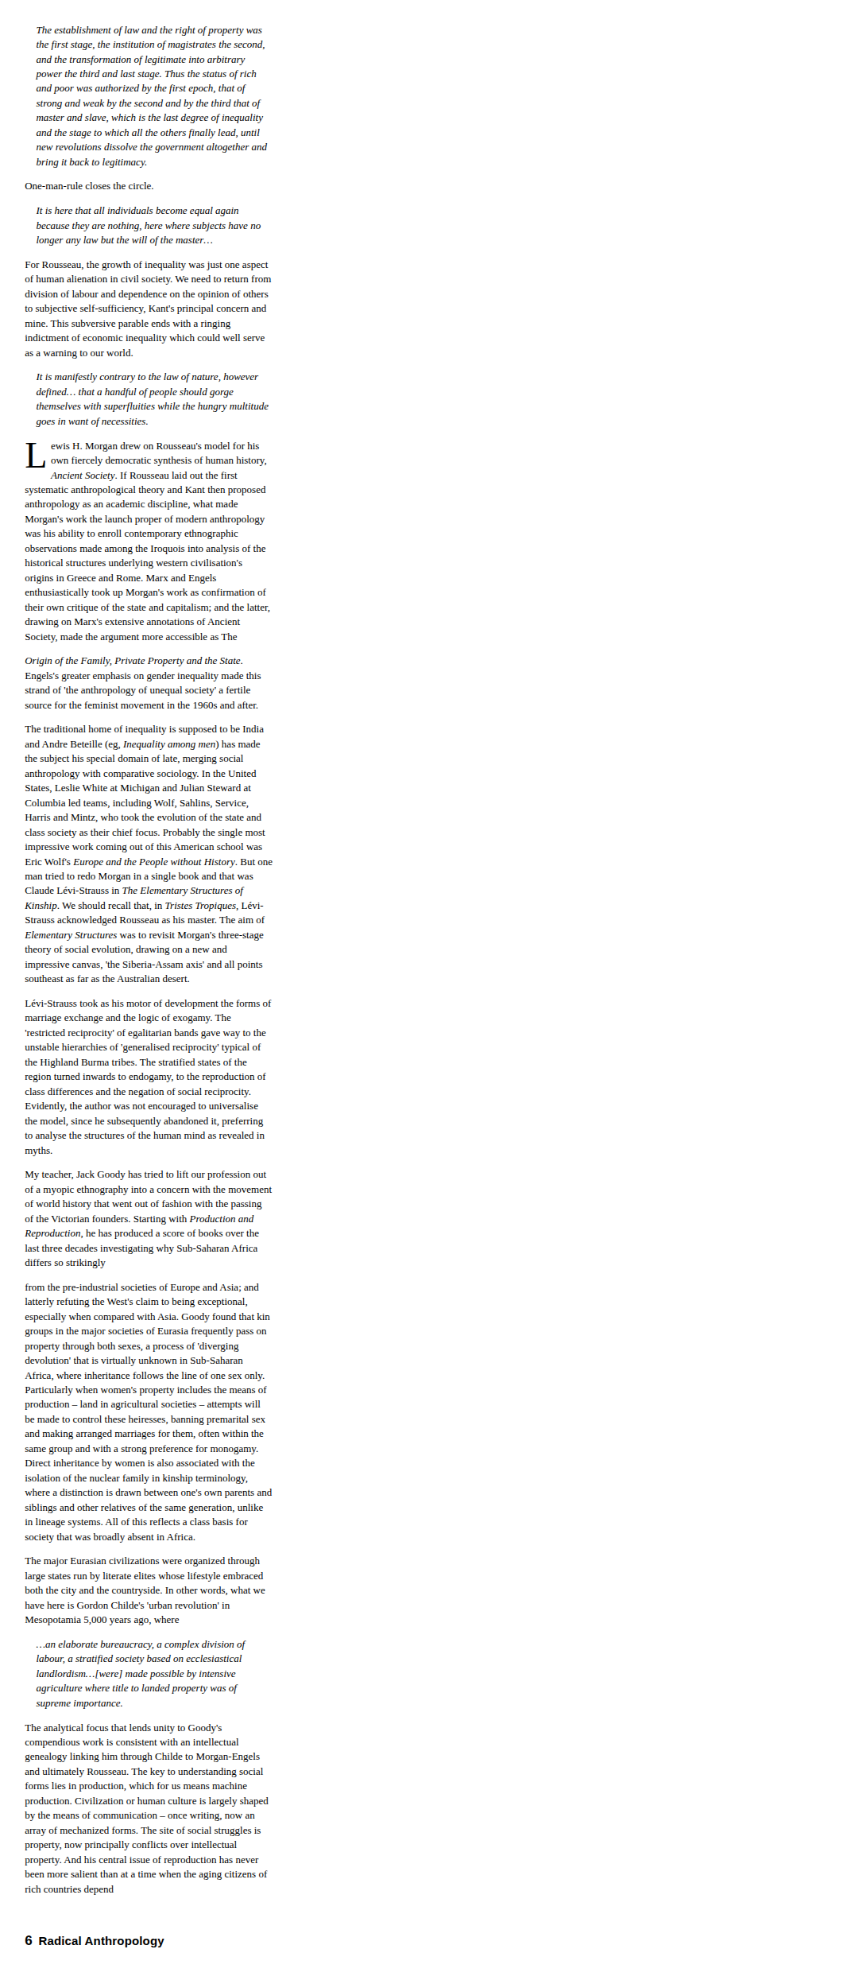The establishment of law and the right of property was the first stage, the institution of magistrates the second, and the transformation of legitimate into arbitrary power the third and last stage. Thus the status of rich and poor was authorized by the first epoch, that of strong and weak by the second and by the third that of master and slave, which is the last degree of inequality and the stage to which all the others finally lead, until new revolutions dissolve the government altogether and bring it back to legitimacy.
One-man-rule closes the circle.
It is here that all individuals become equal again because they are nothing, here where subjects have no longer any law but the will of the master…
For Rousseau, the growth of inequality was just one aspect of human alienation in civil society. We need to return from division of labour and dependence on the opinion of others to subjective self-sufficiency, Kant's principal concern and mine. This subversive parable ends with a ringing indictment of economic inequality which could well serve as a warning to our world.
It is manifestly contrary to the law of nature, however defined… that a handful of people should gorge themselves with superfluities while the hungry multitude goes in want of necessities.
Lewis H. Morgan drew on Rousseau's model for his own fiercely democratic synthesis of human history, Ancient Society. If Rousseau laid out the first systematic anthropological theory and Kant then proposed anthropology as an academic discipline, what made Morgan's work the launch proper of modern anthropology was his ability to enroll contemporary ethnographic observations made among the Iroquois into analysis of the historical structures underlying western civilisation's origins in Greece and Rome. Marx and Engels enthusiastically took up Morgan's work as confirmation of their own critique of the state and capitalism; and the latter, drawing on Marx's extensive annotations of Ancient Society, made the argument more accessible as The
Origin of the Family, Private Property and the State. Engels's greater emphasis on gender inequality made this strand of 'the anthropology of unequal society' a fertile source for the feminist movement in the 1960s and after.
The traditional home of inequality is supposed to be India and Andre Beteille (eg, Inequality among men) has made the subject his special domain of late, merging social anthropology with comparative sociology. In the United States, Leslie White at Michigan and Julian Steward at Columbia led teams, including Wolf, Sahlins, Service, Harris and Mintz, who took the evolution of the state and class society as their chief focus. Probably the single most impressive work coming out of this American school was Eric Wolf's Europe and the People without History. But one man tried to redo Morgan in a single book and that was Claude Lévi-Strauss in The Elementary Structures of Kinship. We should recall that, in Tristes Tropiques, Lévi-Strauss acknowledged Rousseau as his master. The aim of Elementary Structures was to revisit Morgan's three-stage theory of social evolution, drawing on a new and impressive canvas, 'the Siberia-Assam axis' and all points southeast as far as the Australian desert.
Lévi-Strauss took as his motor of development the forms of marriage exchange and the logic of exogamy. The 'restricted reciprocity' of egalitarian bands gave way to the unstable hierarchies of 'generalised reciprocity' typical of the Highland Burma tribes. The stratified states of the region turned inwards to endogamy, to the reproduction of class differences and the negation of social reciprocity. Evidently, the author was not encouraged to universalise the model, since he subsequently abandoned it, preferring to analyse the structures of the human mind as revealed in myths.
My teacher, Jack Goody has tried to lift our profession out of a myopic ethnography into a concern with the movement of world history that went out of fashion with the passing of the Victorian founders. Starting with Production and Reproduction, he has produced a score of books over the last three decades investigating why Sub-Saharan Africa differs so strikingly
from the pre-industrial societies of Europe and Asia; and latterly refuting the West's claim to being exceptional, especially when compared with Asia. Goody found that kin groups in the major societies of Eurasia frequently pass on property through both sexes, a process of 'diverging devolution' that is virtually unknown in Sub-Saharan Africa, where inheritance follows the line of one sex only. Particularly when women's property includes the means of production – land in agricultural societies – attempts will be made to control these heiresses, banning premarital sex and making arranged marriages for them, often within the same group and with a strong preference for monogamy. Direct inheritance by women is also associated with the isolation of the nuclear family in kinship terminology, where a distinction is drawn between one's own parents and siblings and other relatives of the same generation, unlike in lineage systems. All of this reflects a class basis for society that was broadly absent in Africa.
The major Eurasian civilizations were organized through large states run by literate elites whose lifestyle embraced both the city and the countryside. In other words, what we have here is Gordon Childe's 'urban revolution' in Mesopotamia 5,000 years ago, where
…an elaborate bureaucracy, a complex division of labour, a stratified society based on ecclesiastical landlordism…[were] made possible by intensive agriculture where title to landed property was of supreme importance.
The analytical focus that lends unity to Goody's compendious work is consistent with an intellectual genealogy linking him through Childe to Morgan-Engels and ultimately Rousseau. The key to understanding social forms lies in production, which for us means machine production. Civilization or human culture is largely shaped by the means of communication – once writing, now an array of mechanized forms. The site of social struggles is property, now principally conflicts over intellectual property. And his central issue of reproduction has never been more salient than at a time when the aging citizens of rich countries depend
6 Radical Anthropology